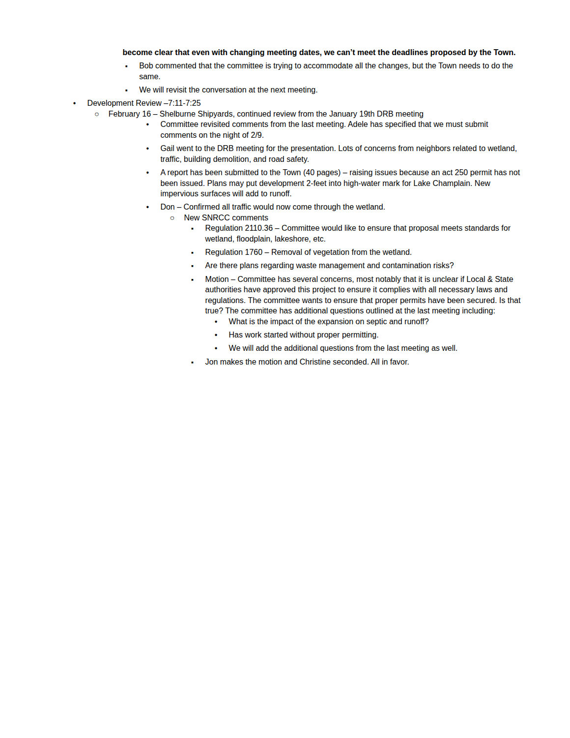become clear that even with changing meeting dates, we can’t meet the deadlines proposed by the Town.
Bob commented that the committee is trying to accommodate all the changes, but the Town needs to do the same.
We will revisit the conversation at the next meeting.
Development Review –7:11-7:25
February 16 – Shelburne Shipyards, continued review from the January 19th DRB meeting
Committee revisited comments from the last meeting. Adele has specified that we must submit comments on the night of 2/9.
Gail went to the DRB meeting for the presentation. Lots of concerns from neighbors related to wetland, traffic, building demolition, and road safety.
A report has been submitted to the Town (40 pages) – raising issues because an act 250 permit has not been issued. Plans may put development 2-feet into high-water mark for Lake Champlain. New impervious surfaces will add to runoff.
Don – Confirmed all traffic would now come through the wetland.
New SNRCC comments
Regulation 2110.36 – Committee would like to ensure that proposal meets standards for wetland, floodplain, lakeshore, etc.
Regulation 1760 – Removal of vegetation from the wetland.
Are there plans regarding waste management and contamination risks?
Motion – Committee has several concerns, most notably that it is unclear if Local & State authorities have approved this project to ensure it complies with all necessary laws and regulations. The committee wants to ensure that proper permits have been secured. Is that true? The committee has additional questions outlined at the last meeting including:
What is the impact of the expansion on septic and runoff?
Has work started without proper permitting.
We will add the additional questions from the last meeting as well.
Jon makes the motion and Christine seconded. All in favor.